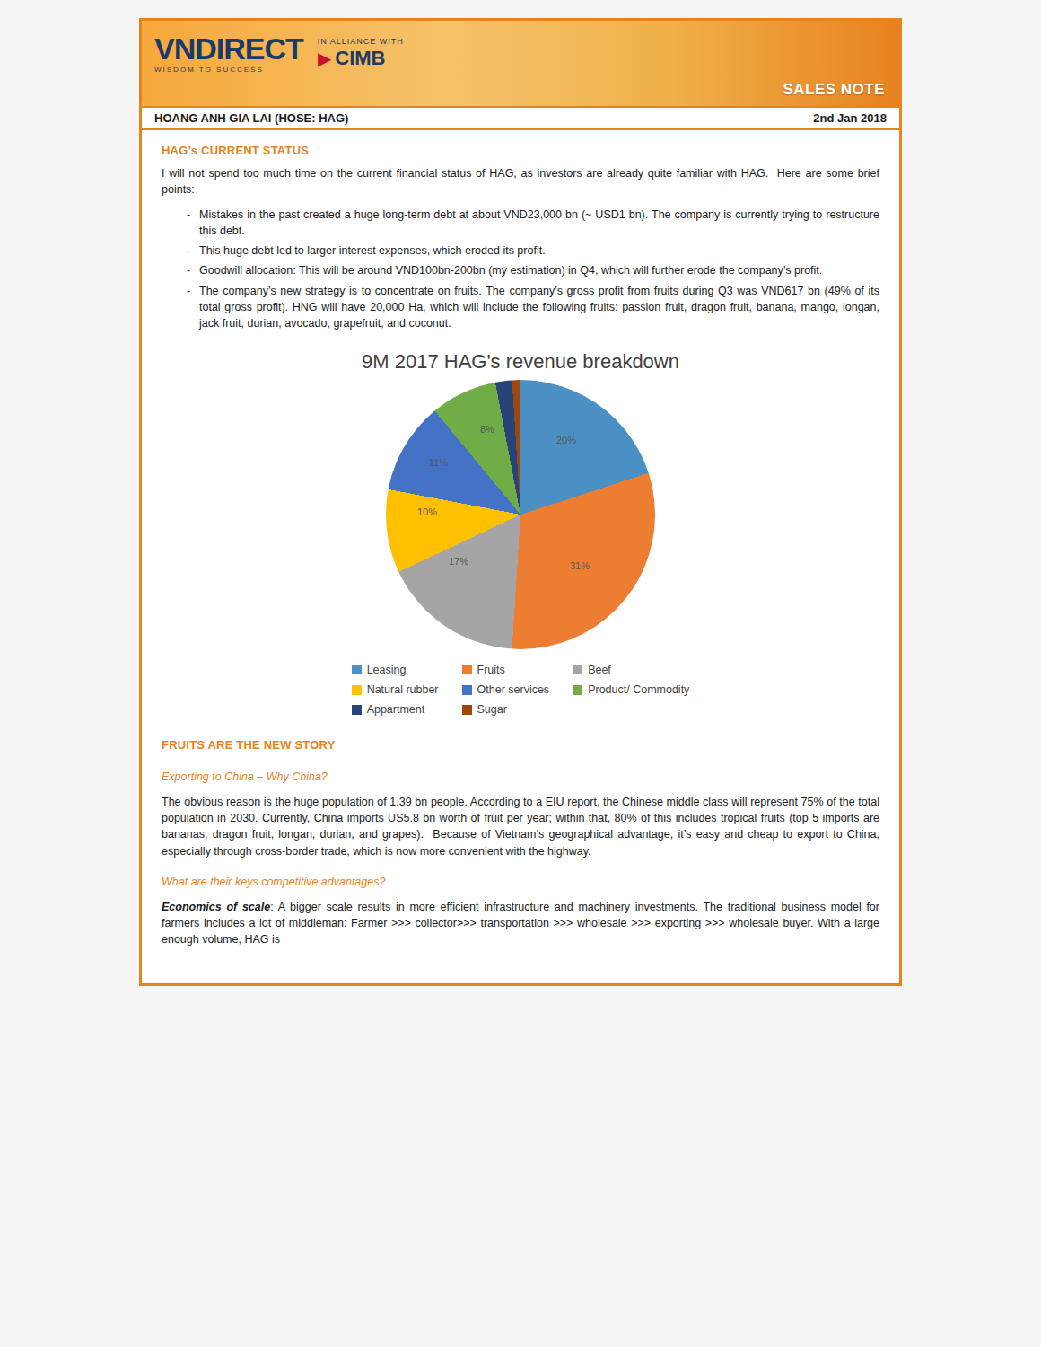VNDIRECT
WISDOM TO SUCCESS
IN ALLIANCE WITH
▶ CIMB
SALES NOTE
HOANG ANH GIA LAI (HOSE: HAG) 2nd Jan 2018
HAG’s CURRENT STATUS
I will not spend too much time on the current financial status of HAG, as investors are already quite familiar with HAG. Here are some brief points:
Mistakes in the past created a huge long-term debt at about VND23,000 bn (~ USD1 bn). The company is currently trying to restructure this debt.
This huge debt led to larger interest expenses, which eroded its profit.
Goodwill allocation: This will be around VND100bn-200bn (my estimation) in Q4, which will further erode the company’s profit.
The company’s new strategy is to concentrate on fruits. The company’s gross profit from fruits during Q3 was VND617 bn (49% of its total gross profit). HNG will have 20,000 Ha, which will include the following fruits: passion fruit, dragon fruit, banana, mango, longan, jack fruit, durian, avocado, grapefruit, and coconut.
9M 2017 HAG's revenue breakdown
20% 31% 17% 10% 11% 8%
Leasing
Fruits
Beef
Natural rubber
Other services
Product/ Commodity
Appartment
Sugar
FRUITS ARE THE NEW STORY
Exporting to China – Why China?
The obvious reason is the huge population of 1.39 bn people. According to a EIU report, the Chinese middle class will represent 75% of the total population in 2030. Currently, China imports US5.8 bn worth of fruit per year; within that, 80% of this includes tropical fruits (top 5 imports are bananas, dragon fruit, longan, durian, and grapes). Because of Vietnam’s geographical advantage, it’s easy and cheap to export to China, especially through cross-border trade, which is now more convenient with the highway.
What are their keys competitive advantages?
Economics of scale: A bigger scale results in more efficient infrastructure and machinery investments. The traditional business model for farmers includes a lot of middleman: Farmer >>> collector>>> transportation >>> wholesale >>> exporting >>> wholesale buyer. With a large enough volume, HAG is